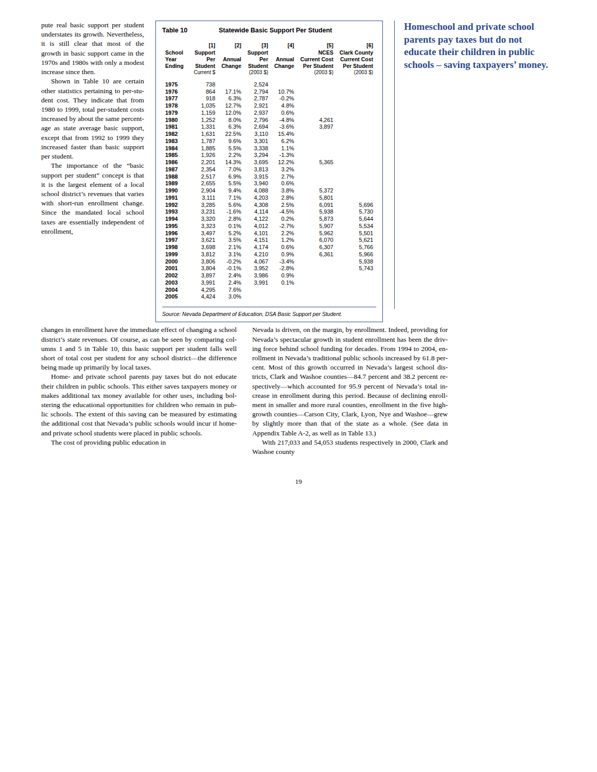pute real basic support per student understates its growth. Nevertheless, it is still clear that most of the growth in basic support came in the 1970s and 1980s with only a modest increase since then.
Shown in Table 10 are certain other statistics pertaining to per-student cost. They indicate that from 1980 to 1999, total per-student costs increased by about the same percentage as state average basic support, except that from 1992 to 1999 they increased faster than basic support per student.
The importance of the “basic support per student” concept is that it is the largest element of a local school district’s revenues that varies with short-run enrollment change. Since the mandated local school taxes are essentially independent of enrollment,
Table 10 Statewide Basic Support Per Student
| | [1] | [2] | [3] | [4] | [5] | [6] |
| --- | --- | --- | --- | --- | --- | --- |
| School | Support | | Support | | NCES | Clark County |
| Year | Per | Annual | Per | Annual | Current Cost | Current Cost |
| Ending | Student | Change | Student | Change | Per Student | Per Student |
| | Current $ | | (2003 $) | | (2003 $) | (2003 $) |
| 1975 | 738 | | 2,524 | | | |
| 1976 | 864 | 17.1% | 2,794 | 10.7% | | |
| 1977 | 918 | 6.3% | 2,787 | -0.2% | | |
| 1978 | 1,035 | 12.7% | 2,921 | 4.8% | | |
| 1979 | 1,159 | 12.0% | 2,937 | 0.6% | | |
| 1980 | 1,252 | 8.0% | 2,796 | -4.8% | 4,261 | |
| 1981 | 1,331 | 6.3% | 2,694 | -3.6% | 3,897 | |
| 1982 | 1,631 | 22.5% | 3,110 | 15.4% | | |
| 1983 | 1,787 | 9.6% | 3,301 | 6.2% | | |
| 1984 | 1,885 | 5.5% | 3,338 | 1.1% | | |
| 1985 | 1,926 | 2.2% | 3,294 | -1.3% | | |
| 1986 | 2,201 | 14.3% | 3,695 | 12.2% | 5,365 | |
| 1987 | 2,354 | 7.0% | 3,813 | 3.2% | | |
| 1988 | 2,517 | 6.9% | 3,915 | 2.7% | | |
| 1989 | 2,655 | 5.5% | 3,940 | 0.6% | | |
| 1990 | 2,904 | 9.4% | 4,088 | 3.8% | 5,372 | |
| 1991 | 3,111 | 7.1% | 4,203 | 2.8% | 5,801 | |
| 1992 | 3,285 | 5.6% | 4,308 | 2.5% | 6,091 | 5,696 |
| 1993 | 3,231 | -1.6% | 4,114 | -4.5% | 5,938 | 5,730 |
| 1994 | 3,320 | 2.8% | 4,122 | 0.2% | 5,873 | 5,644 |
| 1995 | 3,323 | 0.1% | 4,012 | -2.7% | 5,907 | 5,534 |
| 1996 | 3,497 | 5.2% | 4,101 | 2.2% | 5,962 | 5,501 |
| 1997 | 3,621 | 3.5% | 4,151 | 1.2% | 6,070 | 5,621 |
| 1998 | 3,698 | 2.1% | 4,174 | 0.6% | 6,307 | 5,766 |
| 1999 | 3,812 | 3.1% | 4,210 | 0.9% | 6,361 | 5,966 |
| 2000 | 3,806 | -0.2% | 4,067 | -3.4% | | 5,938 |
| 2001 | 3,804 | -0.1% | 3,952 | -2.8% | | 5,743 |
| 2002 | 3,897 | 2.4% | 3,986 | 0.9% | | |
| 2003 | 3,991 | 2.4% | 3,991 | 0.1% | | |
| 2004 | 4,295 | 7.6% | | | | |
| 2005 | 4,424 | 3.0% | | | | |
Source: Nevada Department of Education, DSA Basic Support per Student.
Homeschool and private school parents pay taxes but do not educate their children in public schools – saving taxpayers’ money.
changes in enrollment have the immediate effect of changing a school district’s state revenues. Of course, as can be seen by comparing columns 1 and 5 in Table 10, this basic support per student falls well short of total cost per student for any school district—the difference being made up primarily by local taxes.
Home- and private school parents pay taxes but do not educate their children in public schools. This either saves taxpayers money or makes additional tax money available for other uses, including bolstering the educational opportunities for children who remain in public schools. The extent of this saving can be measured by estimating the additional cost that Nevada’s public schools would incur if home- and private school students were placed in public schools.
The cost of providing public education in
Nevada is driven, on the margin, by enrollment. Indeed, providing for Nevada’s spectacular growth in student enrollment has been the driving force behind school funding for decades. From 1994 to 2004, enrollment in Nevada’s traditional public schools increased by 61.8 percent. Most of this growth occurred in Nevada’s largest school districts, Clark and Washoe counties—84.7 percent and 38.2 percent respectively—which accounted for 95.9 percent of Nevada’s total increase in enrollment during this period. Because of declining enrollment in smaller and more rural counties, enrollment in the five high-growth counties—Carson City, Clark, Lyon, Nye and Washoe—grew by slightly more than that of the state as a whole. (See data in Appendix Table A-2, as well as in Table 13.)
With 217,033 and 54,053 students respectively in 2000, Clark and Washoe county
19